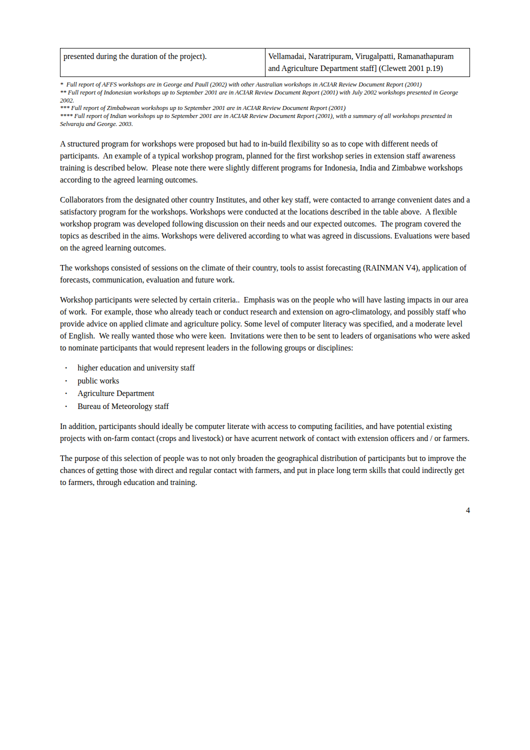| presented during the duration of the project). | Vellamadai, Naratripuram, Virugalpatti, Ramanathapuram and Agriculture Department staff] (Clewett 2001 p.19) |
* Full report of AFFS workshops are in George and Paull (2002) with other Australian workshops in ACIAR Review Document Report (2001)
** Full report of Indonesian workshops up to September 2001 are in ACIAR Review Document Report (2001) with July 2002 workshops presented in George 2002.
*** Full report of Zimbabwean workshops up to September 2001 are in ACIAR Review Document Report (2001)
**** Full report of Indian workshops up to September 2001 are in ACIAR Review Document Report (2001), with a summary of all workshops presented in Selvaraju and George. 2003.
A structured program for workshops were proposed but had to in-build flexibility so as to cope with different needs of participants. An example of a typical workshop program, planned for the first workshop series in extension staff awareness training is described below. Please note there were slightly different programs for Indonesia, India and Zimbabwe workshops according to the agreed learning outcomes.
Collaborators from the designated other country Institutes, and other key staff, were contacted to arrange convenient dates and a satisfactory program for the workshops. Workshops were conducted at the locations described in the table above. A flexible workshop program was developed following discussion on their needs and our expected outcomes. The program covered the topics as described in the aims. Workshops were delivered according to what was agreed in discussions. Evaluations were based on the agreed learning outcomes.
The workshops consisted of sessions on the climate of their country, tools to assist forecasting (RAINMAN V4), application of forecasts, communication, evaluation and future work.
Workshop participants were selected by certain criteria.. Emphasis was on the people who will have lasting impacts in our area of work. For example, those who already teach or conduct research and extension on agro-climatology, and possibly staff who provide advice on applied climate and agriculture policy. Some level of computer literacy was specified, and a moderate level of English. We really wanted those who were keen. Invitations were then to be sent to leaders of organisations who were asked to nominate participants that would represent leaders in the following groups or disciplines:
higher education and university staff
public works
Agriculture Department
Bureau of Meteorology staff
In addition, participants should ideally be computer literate with access to computing facilities, and have potential existing projects with on-farm contact (crops and livestock) or have acurrent network of contact with extension officers and / or farmers.
The purpose of this selection of people was to not only broaden the geographical distribution of participants but to improve the chances of getting those with direct and regular contact with farmers, and put in place long term skills that could indirectly get to farmers, through education and training.
4